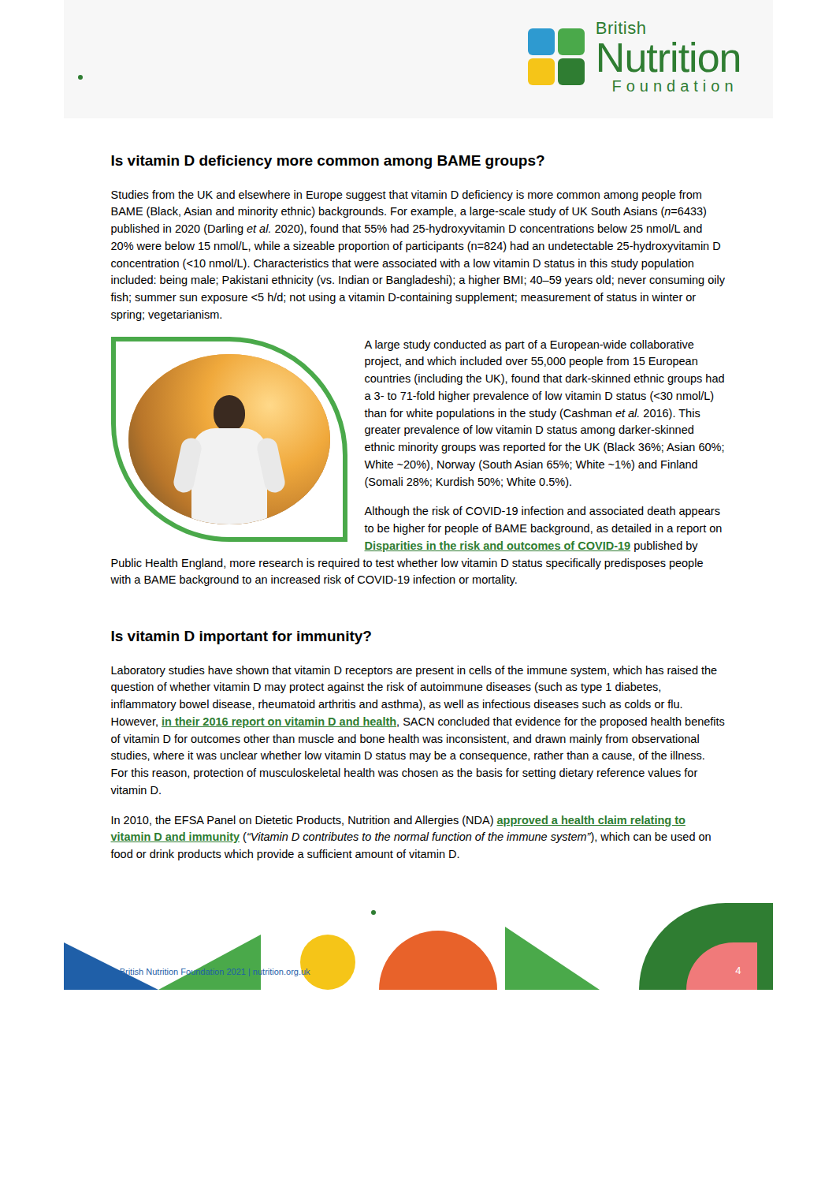British
Nutrition
Foundation
Is vitamin D deficiency more common among BAME groups?
Studies from the UK and elsewhere in Europe suggest that vitamin D deficiency is more common among people from BAME (Black, Asian and minority ethnic) backgrounds. For example, a large-scale study of UK South Asians (n=6433) published in 2020 (Darling et al. 2020), found that 55% had 25-hydroxyvitamin D concentrations below 25 nmol/L and 20% were below 15 nmol/L, while a sizeable proportion of participants (n=824) had an undetectable 25-hydroxyvitamin D concentration (<10 nmol/L). Characteristics that were associated with a low vitamin D status in this study population included: being male; Pakistani ethnicity (vs. Indian or Bangladeshi); a higher BMI; 40–59 years old; never consuming oily fish; summer sun exposure <5 h/d; not using a vitamin D-containing supplement; measurement of status in winter or spring; vegetarianism.
A large study conducted as part of a European-wide collaborative project, and which included over 55,000 people from 15 European countries (including the UK), found that dark-skinned ethnic groups had a 3- to 71-fold higher prevalence of low vitamin D status (<30 nmol/L) than for white populations in the study (Cashman et al. 2016). This greater prevalence of low vitamin D status among darker-skinned ethnic minority groups was reported for the UK (Black 36%; Asian 60%; White ~20%), Norway (South Asian 65%; White ~1%) and Finland (Somali 28%; Kurdish 50%; White 0.5%).
Although the risk of COVID-19 infection and associated death appears to be higher for people of BAME background, as detailed in a report on Disparities in the risk and outcomes of COVID-19 published by Public Health England, more research is required to test whether low vitamin D status specifically predisposes people with a BAME background to an increased risk of COVID-19 infection or mortality.
Is vitamin D important for immunity?
Laboratory studies have shown that vitamin D receptors are present in cells of the immune system, which has raised the question of whether vitamin D may protect against the risk of autoimmune diseases (such as type 1 diabetes, inflammatory bowel disease, rheumatoid arthritis and asthma), as well as infectious diseases such as colds or flu. However, in their 2016 report on vitamin D and health, SACN concluded that evidence for the proposed health benefits of vitamin D for outcomes other than muscle and bone health was inconsistent, and drawn mainly from observational studies, where it was unclear whether low vitamin D status may be a consequence, rather than a cause, of the illness. For this reason, protection of musculoskeletal health was chosen as the basis for setting dietary reference values for vitamin D.
In 2010, the EFSA Panel on Dietetic Products, Nutrition and Allergies (NDA) approved a health claim relating to vitamin D and immunity (“Vitamin D contributes to the normal function of the immune system”), which can be used on food or drink products which provide a sufficient amount of vitamin D.
© British Nutrition Foundation 2021 | nutrition.org.uk
4